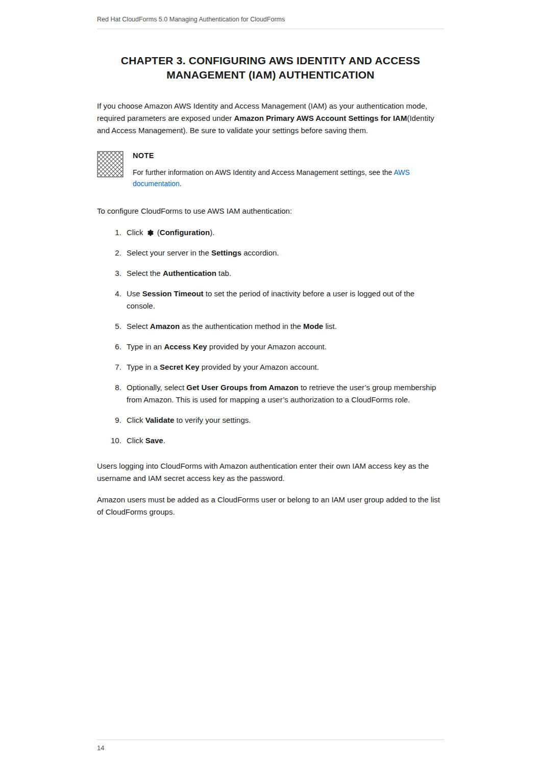Red Hat CloudForms 5.0 Managing Authentication for CloudForms
CHAPTER 3. CONFIGURING AWS IDENTITY AND ACCESS MANAGEMENT (IAM) AUTHENTICATION
If you choose Amazon AWS Identity and Access Management (IAM) as your authentication mode, required parameters are exposed under Amazon Primary AWS Account Settings for IAM(Identity and Access Management). Be sure to validate your settings before saving them.
NOTE
For further information on AWS Identity and Access Management settings, see the AWS documentation.
To configure CloudForms to use AWS IAM authentication:
Click (Configuration).
Select your server in the Settings accordion.
Select the Authentication tab.
Use Session Timeout to set the period of inactivity before a user is logged out of the console.
Select Amazon as the authentication method in the Mode list.
Type in an Access Key provided by your Amazon account.
Type in a Secret Key provided by your Amazon account.
Optionally, select Get User Groups from Amazon to retrieve the user’s group membership from Amazon. This is used for mapping a user’s authorization to a CloudForms role.
Click Validate to verify your settings.
Click Save.
Users logging into CloudForms with Amazon authentication enter their own IAM access key as the username and IAM secret access key as the password.
Amazon users must be added as a CloudForms user or belong to an IAM user group added to the list of CloudForms groups.
14